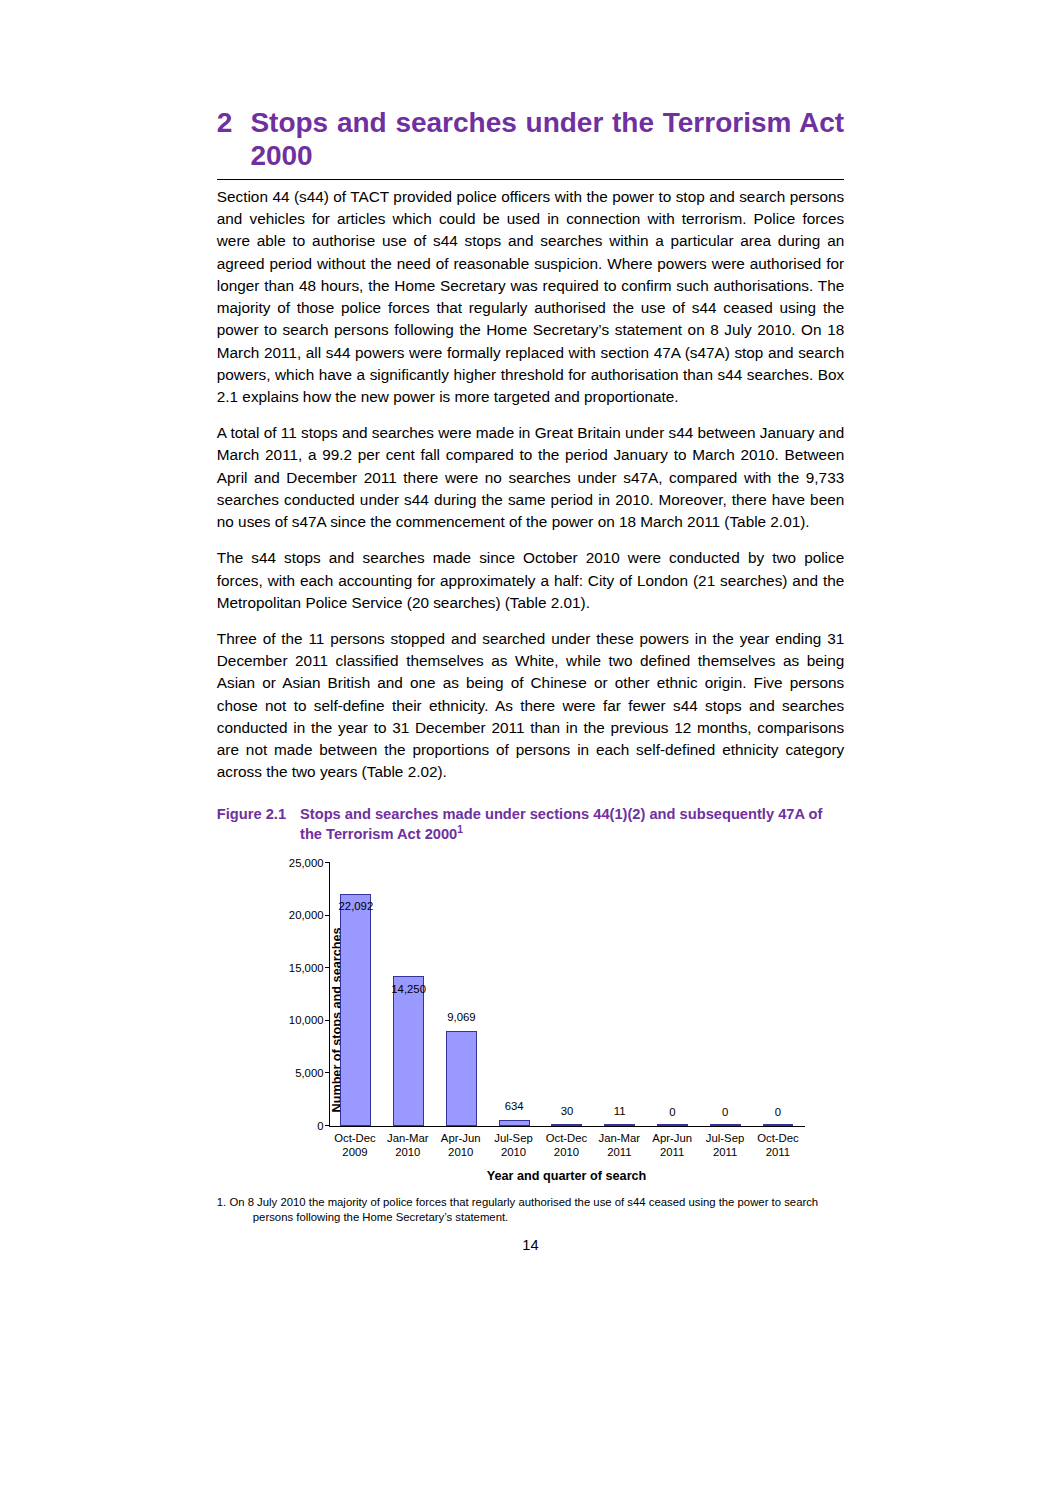2 Stops and searches under the Terrorism Act 2000
Section 44 (s44) of TACT provided police officers with the power to stop and search persons and vehicles for articles which could be used in connection with terrorism. Police forces were able to authorise use of s44 stops and searches within a particular area during an agreed period without the need of reasonable suspicion. Where powers were authorised for longer than 48 hours, the Home Secretary was required to confirm such authorisations. The majority of those police forces that regularly authorised the use of s44 ceased using the power to search persons following the Home Secretary’s statement on 8 July 2010. On 18 March 2011, all s44 powers were formally replaced with section 47A (s47A) stop and search powers, which have a significantly higher threshold for authorisation than s44 searches. Box 2.1 explains how the new power is more targeted and proportionate.
A total of 11 stops and searches were made in Great Britain under s44 between January and March 2011, a 99.2 per cent fall compared to the period January to March 2010. Between April and December 2011 there were no searches under s47A, compared with the 9,733 searches conducted under s44 during the same period in 2010. Moreover, there have been no uses of s47A since the commencement of the power on 18 March 2011 (Table 2.01).
The s44 stops and searches made since October 2010 were conducted by two police forces, with each accounting for approximately a half: City of London (21 searches) and the Metropolitan Police Service (20 searches) (Table 2.01).
Three of the 11 persons stopped and searched under these powers in the year ending 31 December 2011 classified themselves as White, while two defined themselves as being Asian or Asian British and one as being of Chinese or other ethnic origin. Five persons chose not to self-define their ethnicity. As there were far fewer s44 stops and searches conducted in the year to 31 December 2011 than in the previous 12 months, comparisons are not made between the proportions of persons in each self-defined ethnicity category across the two years (Table 2.02).
Figure 2.1 Stops and searches made under sections 44(1)(2) and subsequently 47A of the Terrorism Act 20001
Number of stops and searches
25,000
20,000
15,000
10,000
5,000
0
22,092
14,250
9,069
634
30
11
0
0
0
Oct-Dec
2009
Jan-Mar
2010
Apr-Jun
2010
Jul-Sep
2010
Oct-Dec
2010
Jan-Mar
2011
Apr-Jun
2011
Jul-Sep
2011
Oct-Dec
2011
Year and quarter of search
1. On 8 July 2010 the majority of police forces that regularly authorised the use of s44 ceased using the power to search persons following the Home Secretary’s statement.
14